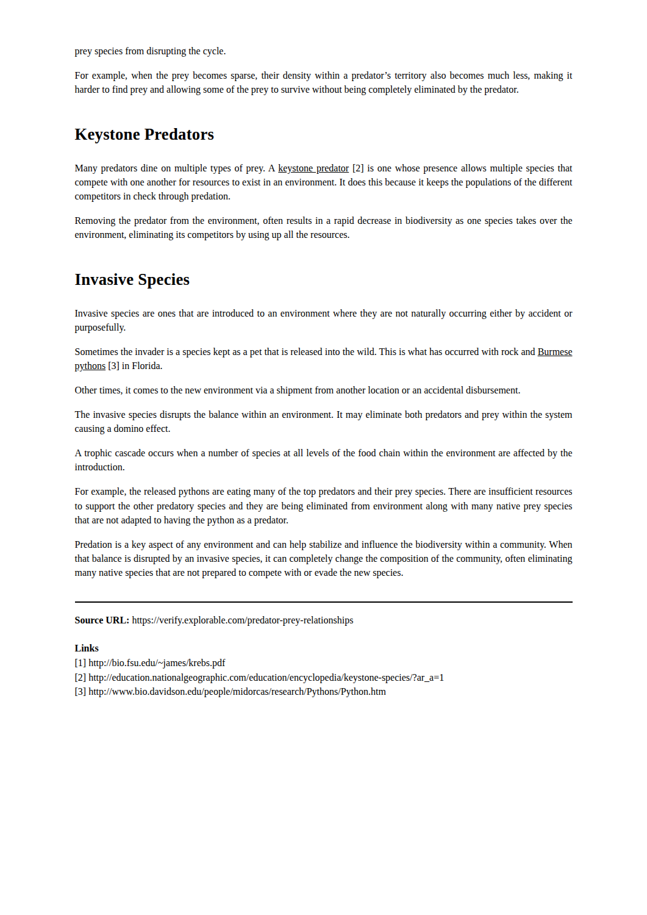prey species from disrupting the cycle.
For example, when the prey becomes sparse, their density within a predator’s territory also becomes much less, making it harder to find prey and allowing some of the prey to survive without being completely eliminated by the predator.
Keystone Predators
Many predators dine on multiple types of prey. A keystone predator [2] is one whose presence allows multiple species that compete with one another for resources to exist in an environment. It does this because it keeps the populations of the different competitors in check through predation.
Removing the predator from the environment, often results in a rapid decrease in biodiversity as one species takes over the environment, eliminating its competitors by using up all the resources.
Invasive Species
Invasive species are ones that are introduced to an environment where they are not naturally occurring either by accident or purposefully.
Sometimes the invader is a species kept as a pet that is released into the wild. This is what has occurred with rock and Burmese pythons [3] in Florida.
Other times, it comes to the new environment via a shipment from another location or an accidental disbursement.
The invasive species disrupts the balance within an environment. It may eliminate both predators and prey within the system causing a domino effect.
A trophic cascade occurs when a number of species at all levels of the food chain within the environment are affected by the introduction.
For example, the released pythons are eating many of the top predators and their prey species. There are insufficient resources to support the other predatory species and they are being eliminated from environment along with many native prey species that are not adapted to having the python as a predator.
Predation is a key aspect of any environment and can help stabilize and influence the biodiversity within a community. When that balance is disrupted by an invasive species, it can completely change the composition of the community, often eliminating many native species that are not prepared to compete with or evade the new species.
Source URL: https://verify.explorable.com/predator-prey-relationships
Links
[1] http://bio.fsu.edu/~james/krebs.pdf
[2] http://education.nationalgeographic.com/education/encyclopedia/keystone-species/?ar_a=1
[3] http://www.bio.davidson.edu/people/midorcas/research/Pythons/Python.htm